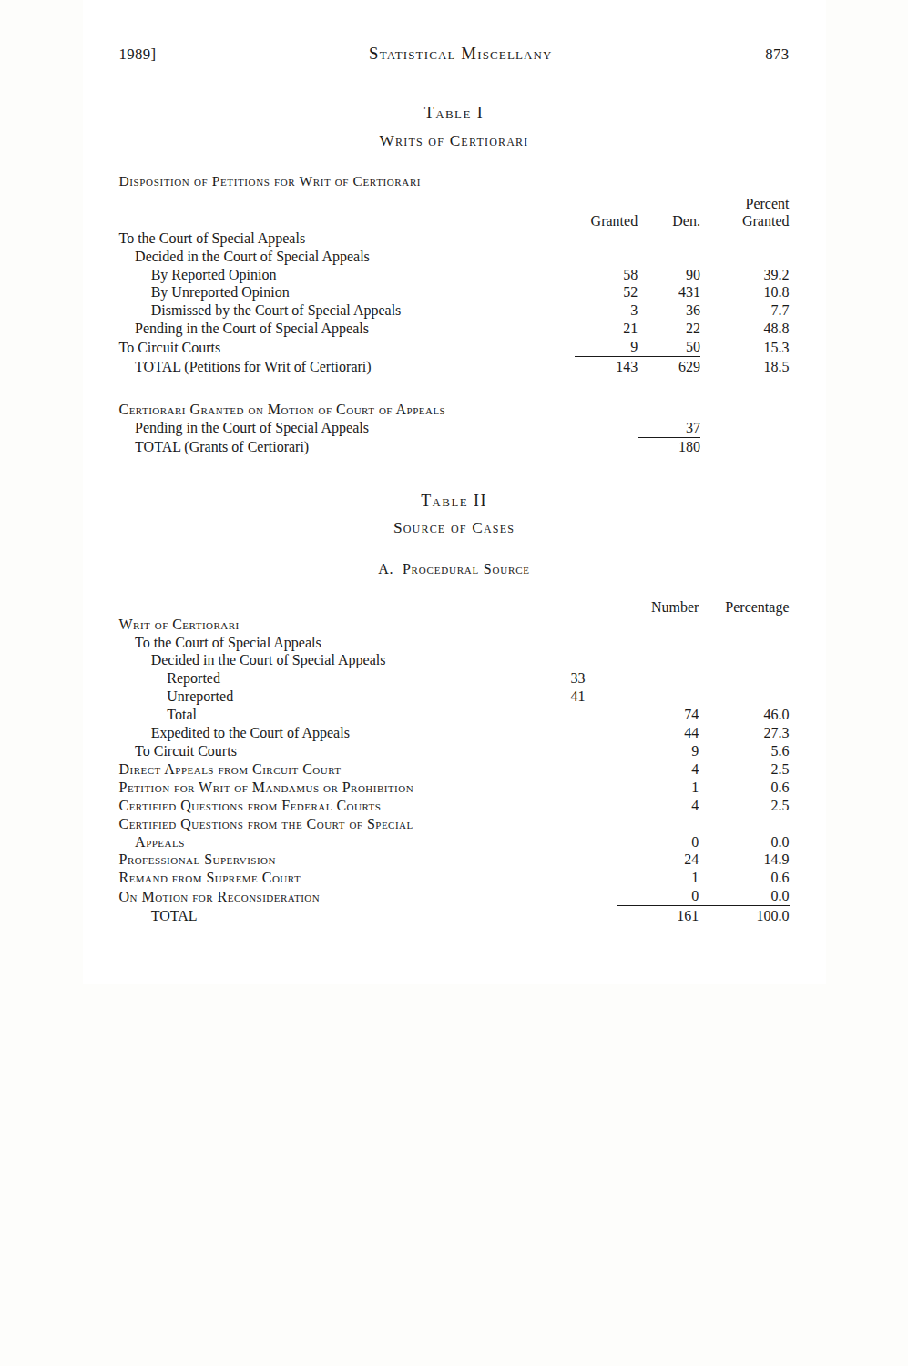1989] Statistical Miscellany 873
Table I
Writs of Certiorari
Disposition of Petitions for Writ of Certiorari
| | | | Percent |
| | Granted | Den. | Granted |
| To the Court of Special Appeals | | | |
| Decided in the Court of Special Appeals | | | |
| By Reported Opinion | 58 | 90 | 39.2 |
| By Unreported Opinion | 52 | 431 | 10.8 |
| Dismissed by the Court of Special Appeals | 3 | 36 | 7.7 |
| Pending in the Court of Special Appeals | 21 | 22 | 48.8 |
| To Circuit Courts | 9 | 50 | 15.3 |
| TOTAL (Petitions for Writ of Certiorari) | 143 | 629 | 18.5 |
| Certiorari Granted on Motion of Court of Appeals |
| Pending in the Court of Special Appeals | | 37 | |
| TOTAL (Grants of Certiorari) | | 180 | |
Table II
Source of Cases
A. Procedural Source
| | | Number | Percentage |
| Writ of Certiorari | | | |
| To the Court of Special Appeals | | | |
| Decided in the Court of Special Appeals | | | |
| Reported | 33 | | |
| Unreported | 41 | | |
| Total | | 74 | 46.0 |
| Expedited to the Court of Appeals | | 44 | 27.3 |
| To Circuit Courts | | 9 | 5.6 |
| Direct Appeals from Circuit Court | | 4 | 2.5 |
| Petition for Writ of Mandamus or Prohibition | | 1 | 0.6 |
| Certified Questions from Federal Courts | | 4 | 2.5 |
| Certified Questions from the Court of Special | | | |
| Appeals | | 0 | 0.0 |
| Professional Supervision | | 24 | 14.9 |
| Remand from Supreme Court | | 1 | 0.6 |
| On Motion for Reconsideration | | 0 | 0.0 |
| TOTAL | | 161 | 100.0 |